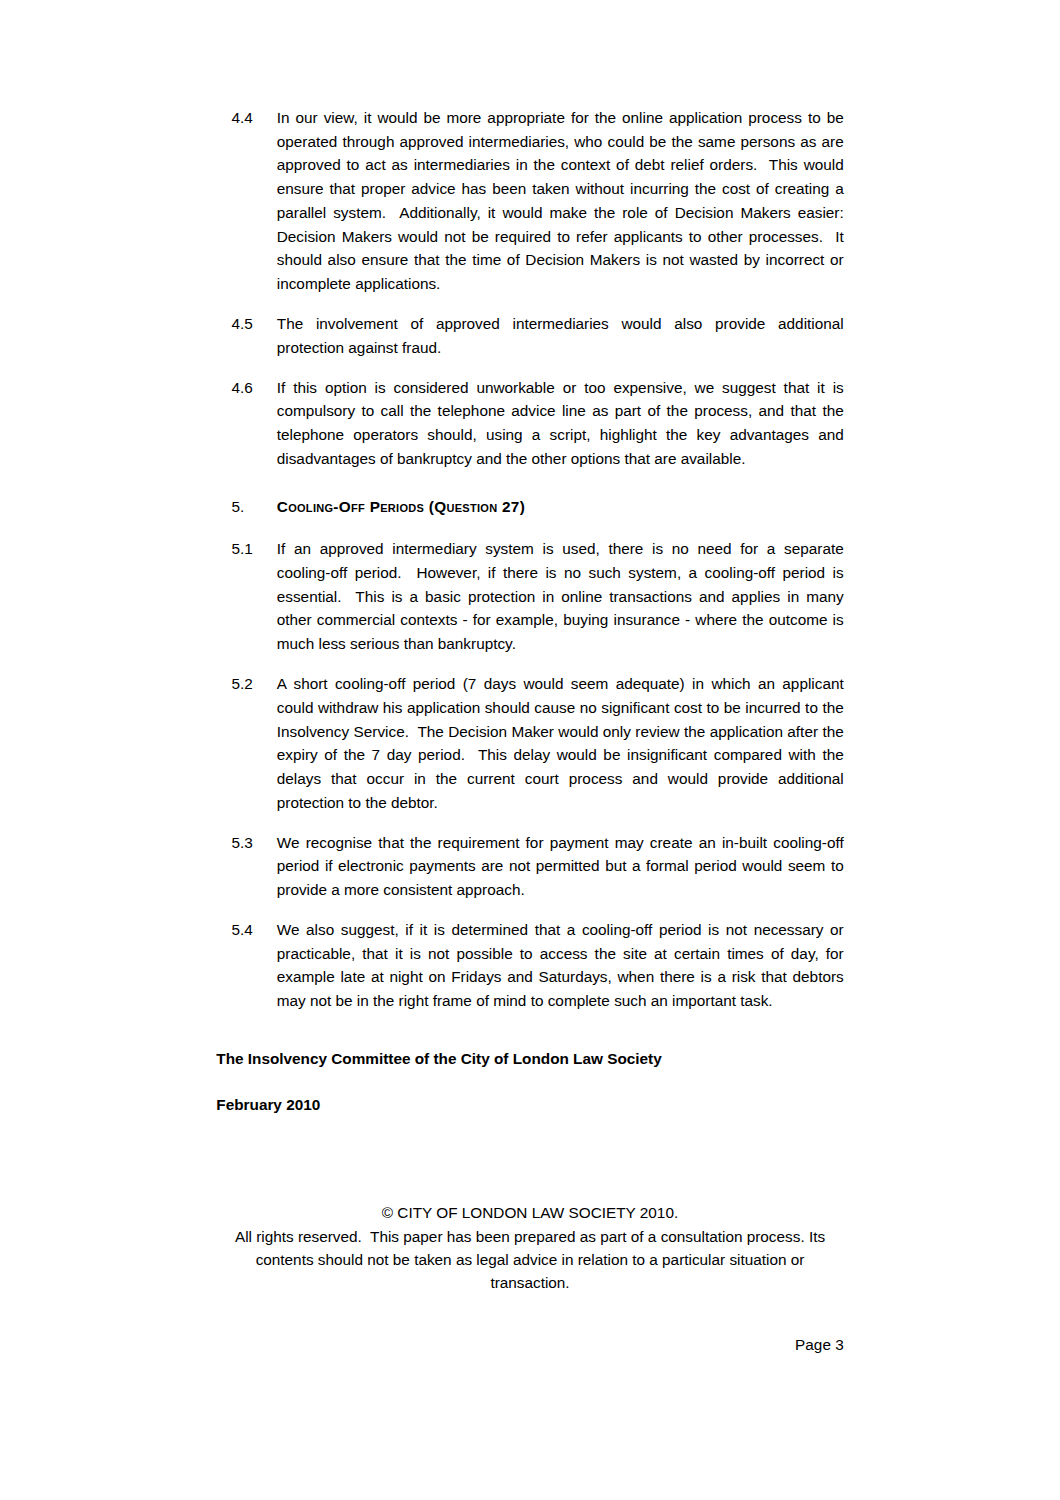4.4
In our view, it would be more appropriate for the online application process to be operated through approved intermediaries, who could be the same persons as are approved to act as intermediaries in the context of debt relief orders. This would ensure that proper advice has been taken without incurring the cost of creating a parallel system. Additionally, it would make the role of Decision Makers easier: Decision Makers would not be required to refer applicants to other processes. It should also ensure that the time of Decision Makers is not wasted by incorrect or incomplete applications.
4.5
The involvement of approved intermediaries would also provide additional protection against fraud.
4.6
If this option is considered unworkable or too expensive, we suggest that it is compulsory to call the telephone advice line as part of the process, and that the telephone operators should, using a script, highlight the key advantages and disadvantages of bankruptcy and the other options that are available.
5.
Cooling-Off Periods (Question 27)
5.1
If an approved intermediary system is used, there is no need for a separate cooling-off period. However, if there is no such system, a cooling-off period is essential. This is a basic protection in online transactions and applies in many other commercial contexts - for example, buying insurance - where the outcome is much less serious than bankruptcy.
5.2
A short cooling-off period (7 days would seem adequate) in which an applicant could withdraw his application should cause no significant cost to be incurred to the Insolvency Service. The Decision Maker would only review the application after the expiry of the 7 day period. This delay would be insignificant compared with the delays that occur in the current court process and would provide additional protection to the debtor.
5.3
We recognise that the requirement for payment may create an in-built cooling-off period if electronic payments are not permitted but a formal period would seem to provide a more consistent approach.
5.4
We also suggest, if it is determined that a cooling-off period is not necessary or practicable, that it is not possible to access the site at certain times of day, for example late at night on Fridays and Saturdays, when there is a risk that debtors may not be in the right frame of mind to complete such an important task.
The Insolvency Committee of the City of London Law Society
February 2010
© CITY OF LONDON LAW SOCIETY 2010.
All rights reserved. This paper has been prepared as part of a consultation process. Its contents should not be taken as legal advice in relation to a particular situation or transaction.
Page 3